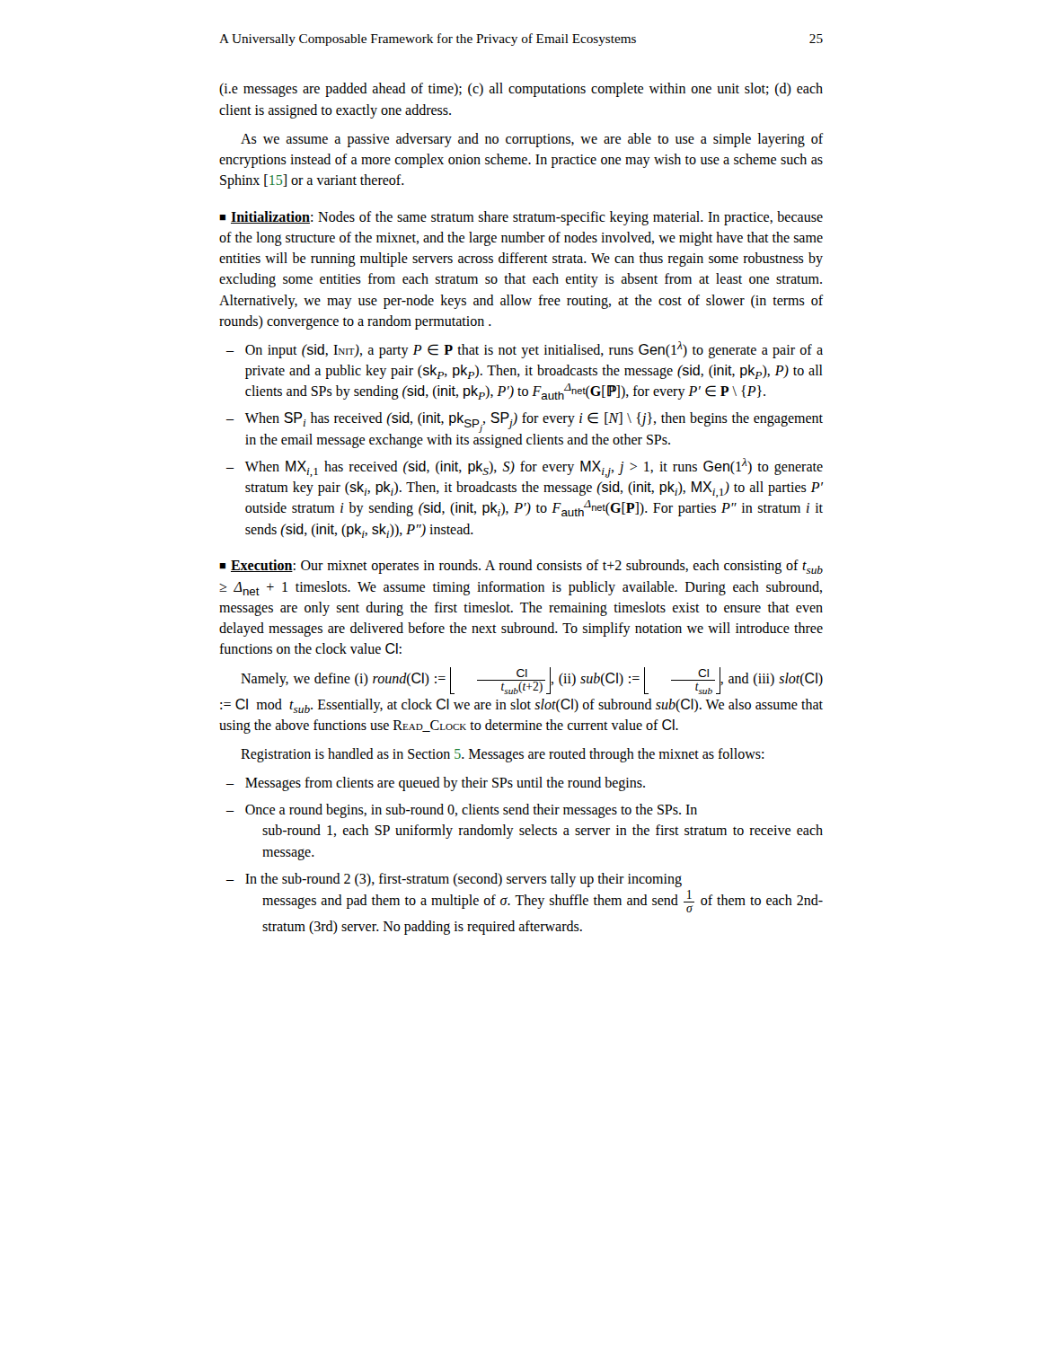A Universally Composable Framework for the Privacy of Email Ecosystems 25
(i.e messages are padded ahead of time); (c) all computations complete within one unit slot; (d) each client is assigned to exactly one address.
As we assume a passive adversary and no corruptions, we are able to use a simple layering of encryptions instead of a more complex onion scheme. In practice one may wish to use a scheme such as Sphinx [15] or a variant thereof.
■Initialization: Nodes of the same stratum share stratum-specific keying material. In practice, because of the long structure of the mixnet, and the large number of nodes involved, we might have that the same entities will be running multiple servers across different strata. We can thus regain some robustness by excluding some entities from each stratum so that each entity is absent from at least one stratum. Alternatively, we may use per-node keys and allow free routing, at the cost of slower (in terms of rounds) convergence to a random permutation .
On input (sid, Init), a party P ∈ P that is not yet initialised, runs Gen(1λ) to generate a pair of a private and a public key pair (skP, pkP). Then, it broadcasts the message (sid, (init, pkP), P) to all clients and SPs by sending (sid, (init, pkP), P′) to FauthΔnet(G[ℙ]), for every P′ ∈ P \ {P}.
When SPi has received (sid, (init, pkSPj, SPj) for every i ∈ [N] \ {j}, then begins the engagement in the email message exchange with its assigned clients and the other SPs.
When MXi,1 has received (sid, (init, pkS), S) for every MXi,j, j > 1, it runs Gen(1λ) to generate stratum key pair (ski, pki). Then, it broadcasts the message (sid, (init, pki), MXi,1) to all parties P′ outside stratum i by sending (sid, (init, pki), P′) to FauthΔnet(G[P]). For parties P″ in stratum i it sends (sid, (init, (pki, ski)), P″) instead.
■Execution: Our mixnet operates in rounds. A round consists of t+2 subrounds, each consisting of tsub ≥ Δnet + 1 timeslots. We assume timing information is publicly available. During each subround, messages are only sent during the first timeslot. The remaining timeslots exist to ensure that even delayed messages are delivered before the next subround. To simplify notation we will introduce three functions on the clock value Cl:
Namely, we define (i) round(Cl) := Cl tsub(t+2), (ii) sub(Cl) := Cl tsub, and (iii) slot(Cl) := Cl mod tsub. Essentially, at clock Cl we are in slot slot(Cl) of subround sub(Cl). We also assume that using the above functions use Read_Clock to determine the current value of Cl.
Registration is handled as in Section 5. Messages are routed through the mixnet as follows:
Messages from clients are queued by their SPs until the round begins.
Once a round begins, in sub-round 0, clients send their messages to the SPs. In sub-round 1, each SP uniformly randomly selects a server in the first stratum to receive each message.
In the sub-round 2 (3), first-stratum (second) servers tally up their incoming messages and pad them to a multiple of σ. They shuffle them and send 1 σ of them to each 2nd-stratum (3rd) server. No padding is required afterwards.